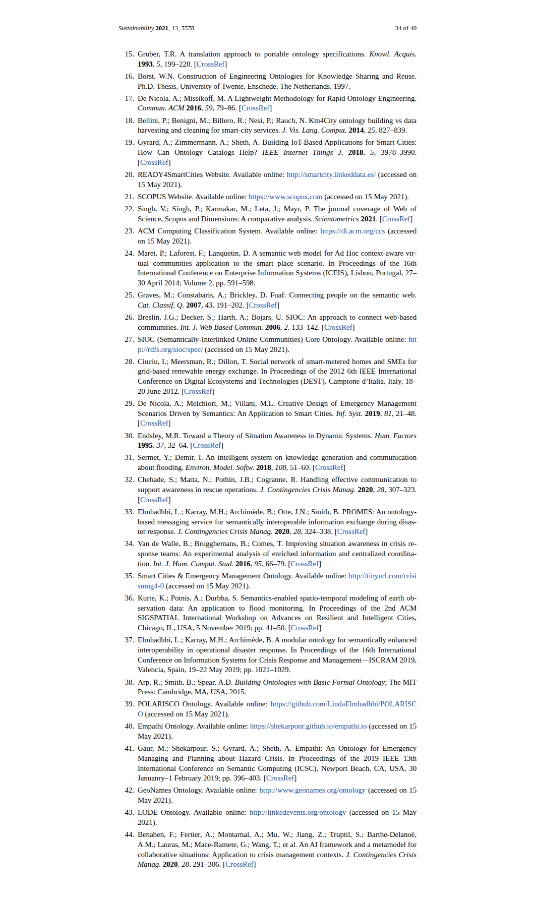Sustainability 2021, 13, 5578
34 of 40
Gruber, T.R. A translation approach to portable ontology specifications. Knowl. Acquis. 1993, 5, 199–220. [CrossRef]
Borst, W.N. Construction of Engineering Ontologies for Knowledge Sharing and Reuse. Ph.D. Thesis, University of Twente, Enschede, The Netherlands, 1997.
De Nicola, A.; Missikoff, M. A Lightweight Methodology for Rapid Ontology Engineering. Commun. ACM 2016, 59, 79–86. [CrossRef]
Bellini, P.; Benigni, M.; Billero, R.; Nesi, P.; Rauch, N. Km4City ontology building vs data harvesting and cleaning for smart-city services. J. Vis. Lang. Comput. 2014, 25, 827–839.
Gyrard, A.; Zimmermann, A.; Sheth, A. Building IoT-Based Applications for Smart Cities: How Can Ontology Catalogs Help? IEEE Internet Things J. 2018, 5, 3978–3990. [CrossRef]
READY4SmartCities Website. Available online: http://smartcity.linkeddata.es/ (accessed on 15 May 2021).
SCOPUS Website. Available online: https://www.scopus.com (accessed on 15 May 2021).
Singh, V.; Singh, P.; Karmakar, M.; Leta, J.; Mayr, P. The journal coverage of Web of Science, Scopus and Dimensions: A comparative analysis. Scientometrics 2021. [CrossRef]
ACM Computing Classification System. Available online: https://dl.acm.org/ccs (accessed on 15 May 2021).
Maret, P.; Laforest, F.; Lanquetin, D. A semantic web model for Ad Hoc context-aware virtual communities application to the smart place scenario. In Proceedings of the 16th International Conference on Enterprise Information Systems (ICEIS), Lisbon, Portugal, 27–30 April 2014; Volume 2, pp. 591–598.
Graves, M.; Constabaris, A.; Brickley, D. Foaf: Connecting people on the semantic web. Cat. Classif. Q. 2007, 43, 191–202. [CrossRef]
Breslin, J.G.; Decker, S.; Harth, A.; Bojars, U. SIOC: An approach to connect web-based communities. Int. J. Web Based Commun. 2006, 2, 133–142. [CrossRef]
SIOC (Semantically-Interlinked Online Communities) Core Ontology. Available online: http://rdfs.org/sioc/spec/ (accessed on 15 May 2021).
Ciuciu, I.; Meersman, R.; Dillon, T. Social network of smart-metered homes and SMEs for grid-based renewable energy exchange. In Proceedings of the 2012 6th IEEE International Conference on Digital Ecosystems and Technologies (DEST), Campione d’Italia, Italy, 18–20 June 2012. [CrossRef]
De Nicola, A.; Melchiori, M.; Villani, M.L. Creative Design of Emergency Management Scenarios Driven by Semantics: An Application to Smart Cities. Inf. Syst. 2019, 81, 21–48. [CrossRef]
Endsley, M.R. Toward a Theory of Situation Awareness in Dynamic Systems. Hum. Factors 1995, 37, 32–64. [CrossRef]
Sermet, Y.; Demir, I. An intelligent system on knowledge generation and communication about flooding. Environ. Model. Softw. 2018, 108, 51–60. [CrossRef]
Chehade, S.; Matta, N.; Pothin, J.B.; Cogranne, R. Handling effective communication to support awareness in rescue operations. J. Contingencies Crisis Manag. 2020, 28, 307–323. [CrossRef]
Elmhadhbi, L.; Karray, M.H.; Archimède, B.; Otte, J.N.; Smith, B. PROMES: An ontology-based messaging service for semantically interoperable information exchange during disaster response. J. Contingencies Crisis Manag. 2020, 28, 324–338. [CrossRef]
Van de Walle, B.; Brugghemans, B.; Comes, T. Improving situation awareness in crisis response teams: An experimental analysis of enriched information and centralized coordination. Int. J. Hum. Comput. Stud. 2016, 95, 66–79. [CrossRef]
Smart Cities & Emergency Management Ontology. Available online: http://tinyurl.com/crisismng4-0 (accessed on 15 May 2021).
Kurte, K.; Potnis, A.; Durbha, S. Semantics-enabled spatio-temporal modeling of earth observation data: An application to flood monitoring. In Proceedings of the 2nd ACM SIGSPATIAL International Workshop on Advances on Resilient and Intelligent Cities, Chicago, IL, USA, 5 November 2019; pp. 41–50. [CrossRef]
Elmhadhbi, L.; Karray, M.H.; Archimède, B. A modular ontology for semantically enhanced interoperability in operational disaster response. In Proceedings of the 16th International Conference on Information Systems for Crisis Response and Management—ISCRAM 2019, Valencia, Spain, 19–22 May 2019; pp. 1021–1029.
Arp, R.; Smith, B.; Spear, A.D. Building Ontologies with Basic Formal Ontology; The MIT Press: Cambridge, MA, USA, 2015.
POLARISCO Ontology. Available online: https://github.com/LindaElmhadhbi/POLARISCO (accessed on 15 May 2021).
Empathi Ontology. Available online: https://shekarpour.github.io/empathi.io (accessed on 15 May 2021).
Gaur, M.; Shekarpour, S.; Gyrard, A.; Sheth, A. Empathi: An Ontology for Emergency Managing and Planning about Hazard Crisis. In Proceedings of the 2019 IEEE 13th International Conference on Semantic Computing (ICSC), Newport Beach, CA, USA, 30 Januanry–1 February 2019; pp. 396–403. [CrossRef]
GeoNames Ontology. Available online: http://www.geonames.org/ontology (accessed on 15 May 2021).
LODE Ontology. Available online: http://linkedevents.org/ontology (accessed on 15 May 2021).
Benaben, F.; Fertier, A.; Montarnal, A.; Mu, W.; Jiang, Z.; Truptil, S.; Barthe-Delanoë, A.M.; Lauras, M.; Mace-Ramete, G.; Wang, T.; et al. An AI framework and a metamodel for collaborative situations: Application to crisis management contexts. J. Contingencies Crisis Manag. 2020, 28, 291–306. [CrossRef]